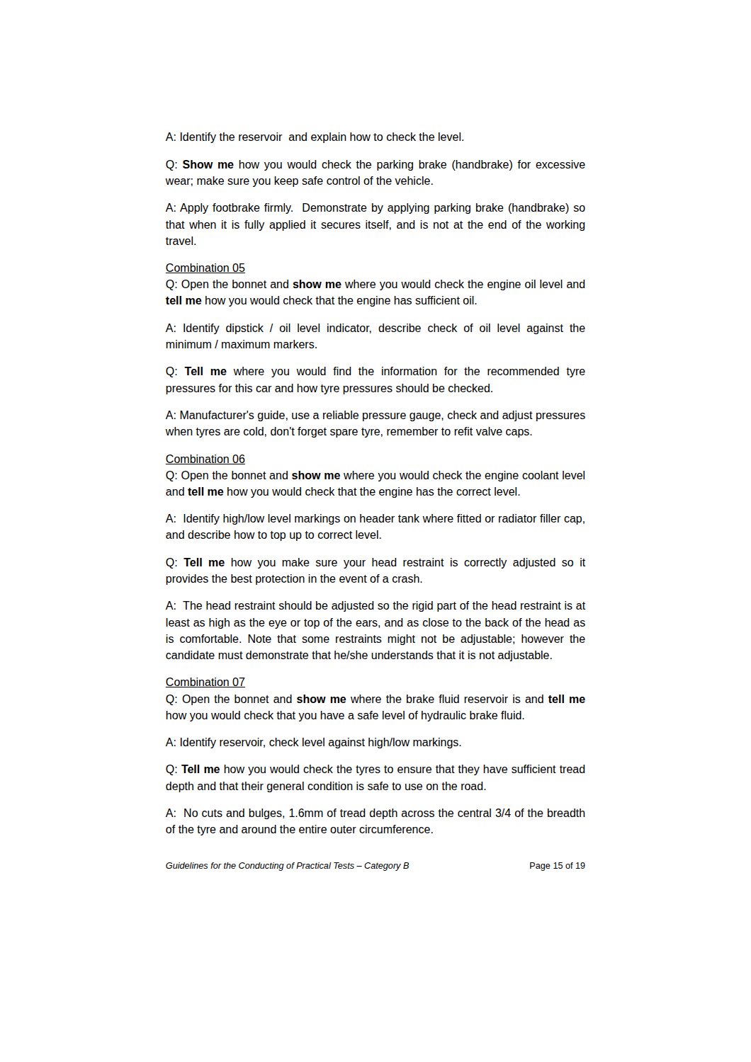A: Identify the reservoir and explain how to check the level.
Q: Show me how you would check the parking brake (handbrake) for excessive wear; make sure you keep safe control of the vehicle.
A: Apply footbrake firmly. Demonstrate by applying parking brake (handbrake) so that when it is fully applied it secures itself, and is not at the end of the working travel.
Combination 05
Q: Open the bonnet and show me where you would check the engine oil level and tell me how you would check that the engine has sufficient oil.
A: Identify dipstick / oil level indicator, describe check of oil level against the minimum / maximum markers.
Q: Tell me where you would find the information for the recommended tyre pressures for this car and how tyre pressures should be checked.
A: Manufacturer's guide, use a reliable pressure gauge, check and adjust pressures when tyres are cold, don't forget spare tyre, remember to refit valve caps.
Combination 06
Q: Open the bonnet and show me where you would check the engine coolant level and tell me how you would check that the engine has the correct level.
A: Identify high/low level markings on header tank where fitted or radiator filler cap, and describe how to top up to correct level.
Q: Tell me how you make sure your head restraint is correctly adjusted so it provides the best protection in the event of a crash.
A: The head restraint should be adjusted so the rigid part of the head restraint is at least as high as the eye or top of the ears, and as close to the back of the head as is comfortable. Note that some restraints might not be adjustable; however the candidate must demonstrate that he/she understands that it is not adjustable.
Combination 07
Q: Open the bonnet and show me where the brake fluid reservoir is and tell me how you would check that you have a safe level of hydraulic brake fluid.
A: Identify reservoir, check level against high/low markings.
Q: Tell me how you would check the tyres to ensure that they have sufficient tread depth and that their general condition is safe to use on the road.
A: No cuts and bulges, 1.6mm of tread depth across the central 3/4 of the breadth of the tyre and around the entire outer circumference.
Guidelines for the Conducting of Practical Tests – Category B Page 15 of 19